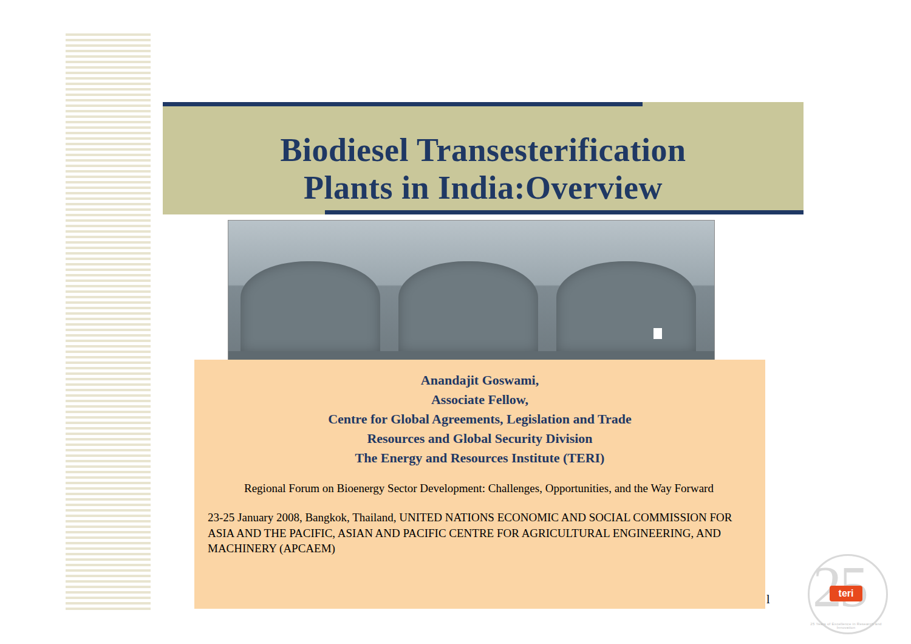Biodiesel Transesterification
Plants in India:Overview
Anandajit Goswami,
Associate Fellow,
Centre for Global Agreements, Legislation and Trade
Resources and Global Security Division
The Energy and Resources Institute (TERI)
Regional Forum on Bioenergy Sector Development: Challenges, Opportunities, and the Way Forward
23-25 January 2008, Bangkok, Thailand, UNITED NATIONS ECONOMIC AND SOCIAL COMMISSION FOR ASIA AND THE PACIFIC, ASIAN AND PACIFIC CENTRE FOR AGRICULTURAL ENGINEERING, AND MACHINERY (APCAEM)
l
25
teri
25 Years of Excellence in Research and Innovation